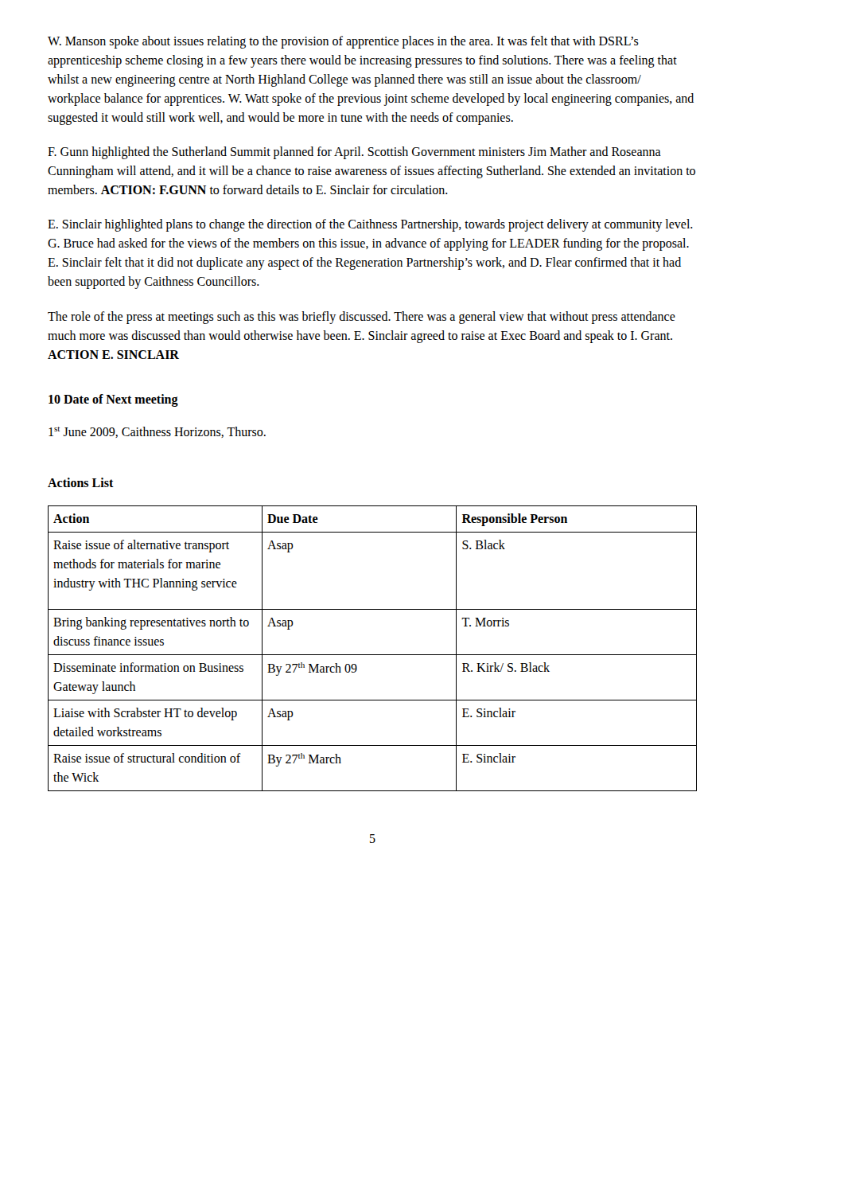W. Manson spoke about issues relating to the provision of apprentice places in the area. It was felt that with DSRL’s apprenticeship scheme closing in a few years there would be increasing pressures to find solutions. There was a feeling that whilst a new engineering centre at North Highland College was planned there was still an issue about the classroom/ workplace balance for apprentices. W. Watt spoke of the previous joint scheme developed by local engineering companies, and suggested it would still work well, and would be more in tune with the needs of companies.
F. Gunn highlighted the Sutherland Summit planned for April. Scottish Government ministers Jim Mather and Roseanna Cunningham will attend, and it will be a chance to raise awareness of issues affecting Sutherland. She extended an invitation to members. ACTION: F.GUNN to forward details to E. Sinclair for circulation.
E. Sinclair highlighted plans to change the direction of the Caithness Partnership, towards project delivery at community level. G. Bruce had asked for the views of the members on this issue, in advance of applying for LEADER funding for the proposal. E. Sinclair felt that it did not duplicate any aspect of the Regeneration Partnership’s work, and D. Flear confirmed that it had been supported by Caithness Councillors.
The role of the press at meetings such as this was briefly discussed. There was a general view that without press attendance much more was discussed than would otherwise have been. E. Sinclair agreed to raise at Exec Board and speak to I. Grant. ACTION E. SINCLAIR
10 Date of Next meeting
1st June 2009, Caithness Horizons, Thurso.
Actions List
| Action | Due Date | Responsible Person |
| --- | --- | --- |
| Raise issue of alternative transport methods for materials for marine industry with THC Planning service | Asap | S. Black |
| Bring banking representatives north to discuss finance issues | Asap | T. Morris |
| Disseminate information on Business Gateway launch | By 27 th March 09 | R. Kirk/ S. Black |
| Liaise with Scrabster HT to develop detailed workstreams | Asap | E. Sinclair |
| Raise issue of structural condition of the Wick | By 27 th March | E. Sinclair |
5